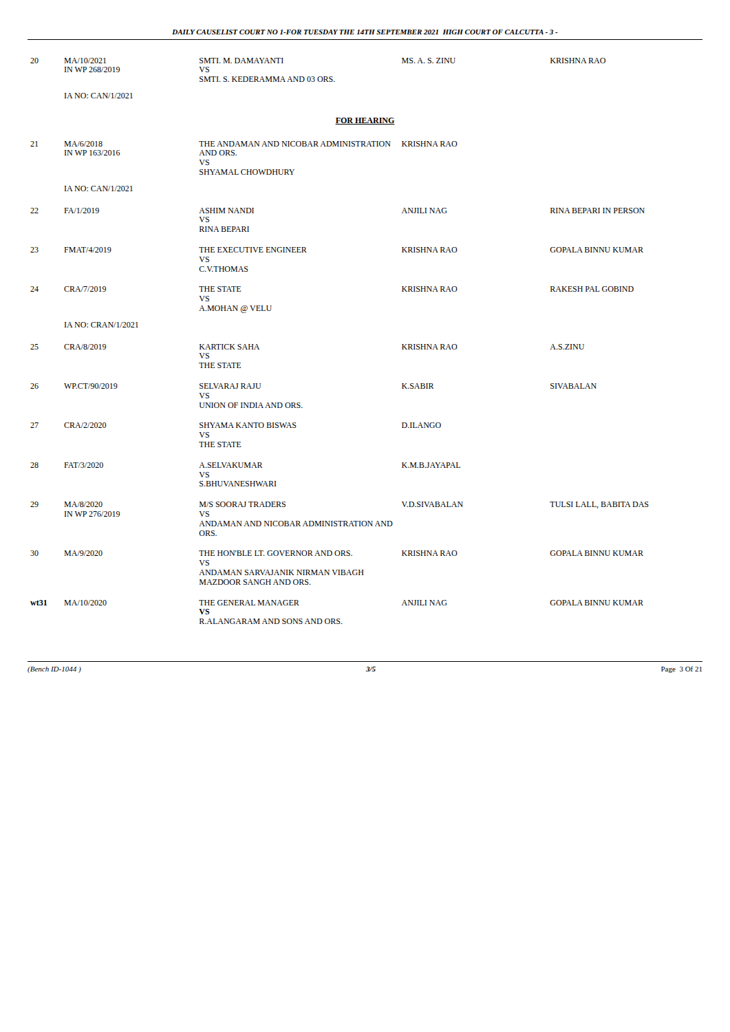DAILY CAUSELIST COURT NO 1-FOR TUESDAY THE 14TH SEPTEMBER 2021 HIGH COURT OF CALCUTTA - 3 -
| 20 | MA/10/2021 IN WP 268/2019 | SMTI. M. DAMAYANTI VS SMTI. S. KEDERAMMA AND 03 ORS. | MS. A. S. ZINU | KRISHNA RAO |
| | IA NO: CAN/1/2021 |
| FOR HEARING |
| 21 | MA/6/2018 IN WP 163/2016 | THE ANDAMAN AND NICOBAR ADMINISTRATION AND ORS. VS SHYAMAL CHOWDHURY | KRISHNA RAO | |
| | IA NO: CAN/1/2021 |
| 22 | FA/1/2019 | ASHIM NANDI VS RINA BEPARI | ANJILI NAG | RINA BEPARI IN PERSON |
| 23 | FMAT/4/2019 | THE EXECUTIVE ENGINEER VS C.V.THOMAS | KRISHNA RAO | GOPALA BINNU KUMAR |
| 24 | CRA/7/2019 | THE STATE VS A.MOHAN @ VELU | KRISHNA RAO | RAKESH PAL GOBIND |
| | IA NO: CRAN/1/2021 |
| 25 | CRA/8/2019 | KARTICK SAHA VS THE STATE | KRISHNA RAO | A.S.ZINU |
| 26 | WP.CT/90/2019 | SELVARAJ RAJU VS UNION OF INDIA AND ORS. | K.SABIR | SIVABALAN |
| 27 | CRA/2/2020 | SHYAMA KANTO BISWAS VS THE STATE | D.ILANGO | |
| 28 | FAT/3/2020 | A.SELVAKUMAR VS S.BHUVANESHWARI | K.M.B.JAYAPAL | |
| 29 | MA/8/2020 IN WP 276/2019 | M/S SOORAJ TRADERS VS ANDAMAN AND NICOBAR ADMINISTRATION AND ORS. | V.D.SIVABALAN | TULSI LALL, BABITA DAS |
| 30 | MA/9/2020 | THE HON'BLE LT. GOVERNOR AND ORS. VS ANDAMAN SARVAJANIK NIRMAN VIBAGH MAZDOOR SANGH AND ORS. | KRISHNA RAO | GOPALA BINNU KUMAR |
| wt31 | MA/10/2020 | THE GENERAL MANAGER VS R.ALANGARAM AND SONS AND ORS. | ANJILI NAG | GOPALA BINNU KUMAR |
(Bench ID-1044 ) 3/5 Page 3 Of 21